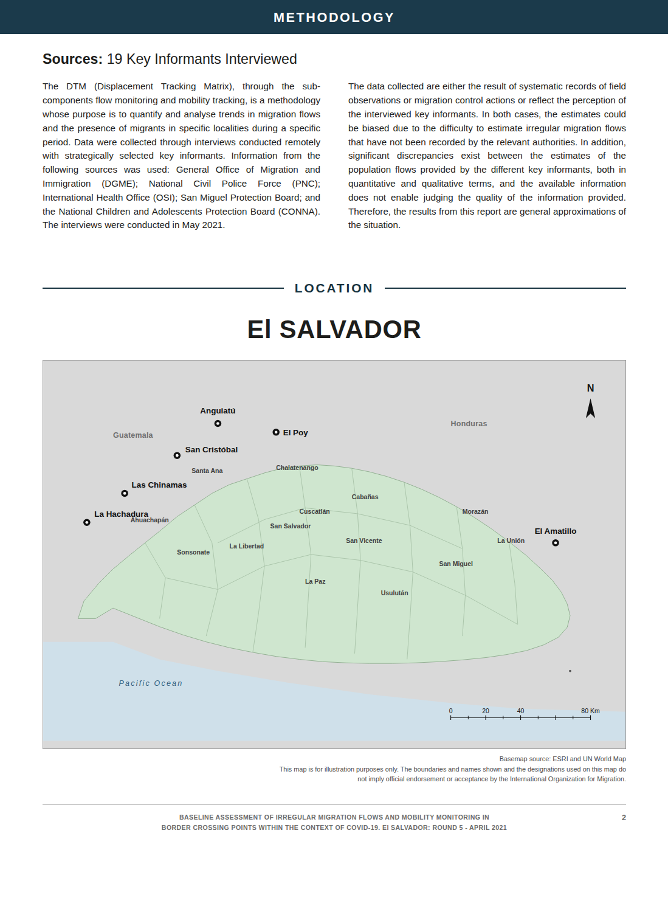METHODOLOGY
Sources: 19 Key Informants Interviewed
The DTM (Displacement Tracking Matrix), through the sub-components flow monitoring and mobility tracking, is a methodology whose purpose is to quantify and analyse trends in migration flows and the presence of migrants in specific localities during a specific period. Data were collected through interviews conducted remotely with strategically selected key informants. Information from the following sources was used: General Office of Migration and Immigration (DGME); National Civil Police Force (PNC); International Health Office (OSI); San Miguel Protection Board; and the National Children and Adolescents Protection Board (CONNA). The interviews were conducted in May 2021.
The data collected are either the result of systematic records of field observations or migration control actions or reflect the perception of the interviewed key informants. In both cases, the estimates could be biased due to the difficulty to estimate irregular migration flows that have not been recorded by the relevant authorities. In addition, significant discrepancies exist between the estimates of the population flows provided by the different key informants, both in quantitative and qualitative terms, and the available information does not enable judging the quality of the information provided. Therefore, the results from this report are general approximations of the situation.
LOCATION
El SALVADOR
Guatemala Honduras Santa Ana Chalatenango Ahuachapán Sonsonate La Libertad San Salvador Cuscatlán Cabañas San Vicente La Paz Usulután San Miguel Morazán La Unión Anguiatú El Poy San Cristóbal Las Chinamas La Hachadura El Amatillo Pacific Ocean N 0 20 40 80 Km
Basemap source: ESRI and UN World Map
This map is for illustration purposes only. The boundaries and names shown and the designations used on this map do
not imply official endorsement or acceptance by the International Organization for Migration.
BASELINE ASSESSMENT OF IRREGULAR MIGRATION FLOWS AND MOBILITY MONITORING IN
BORDER CROSSING POINTS WITHIN THE CONTEXT OF COVID-19. El SALVADOR: ROUND 5 - APRIL 2021
2